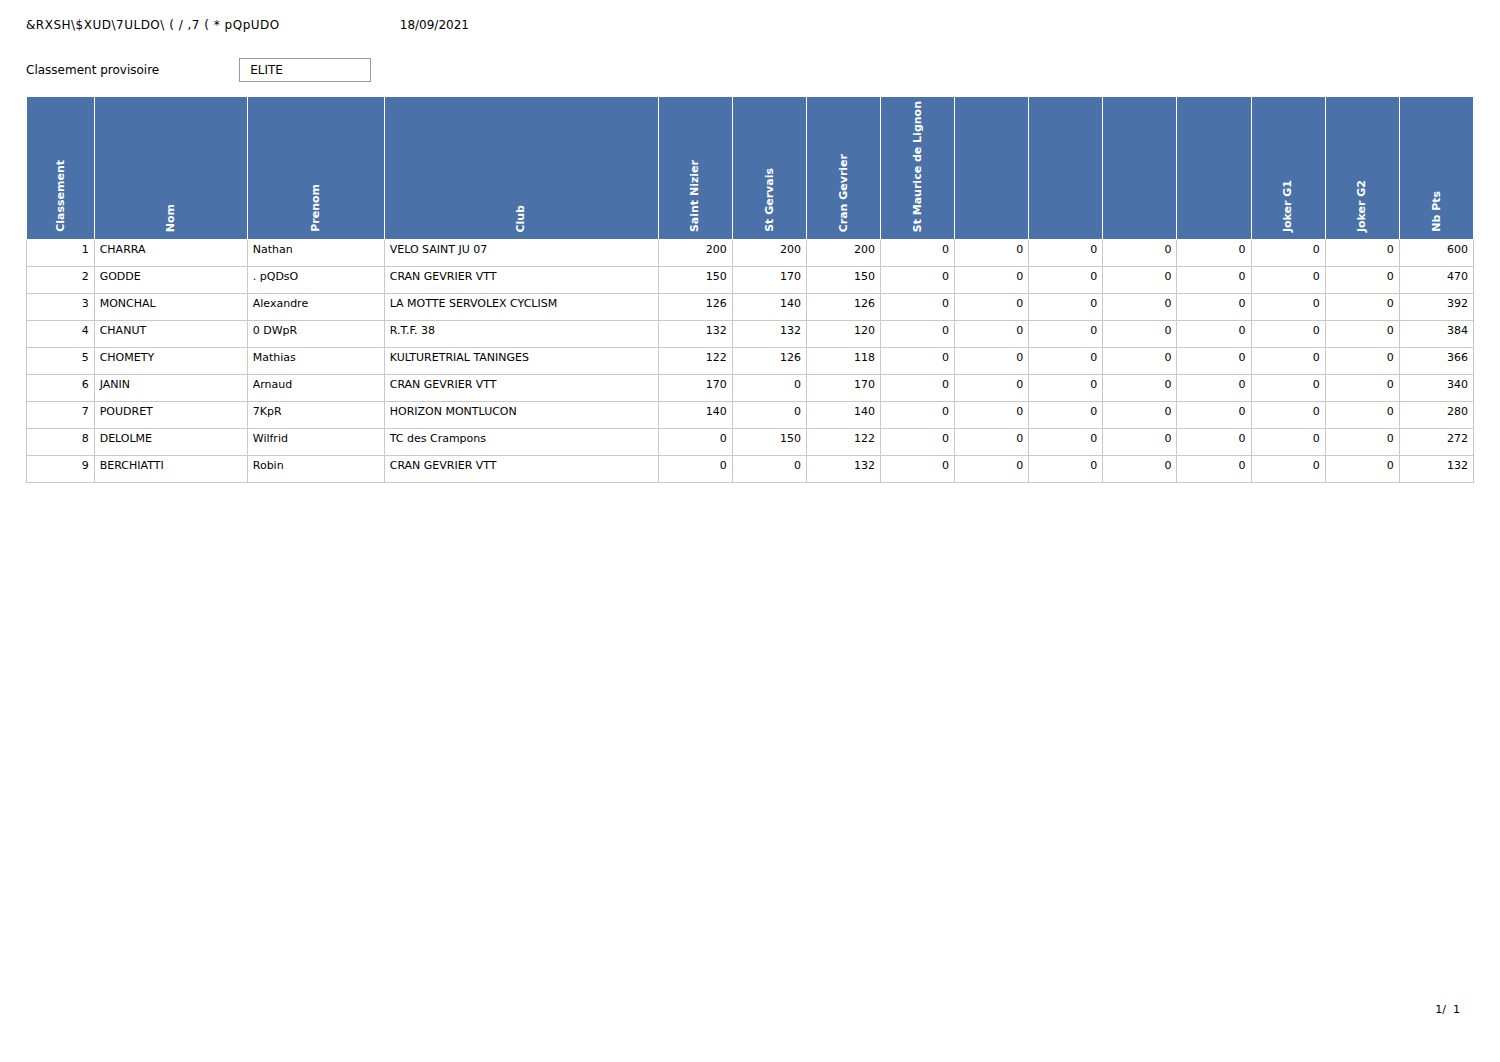&RXSH\$XUD\7ULDO\ ( / ,7 ( * pQpUDO 18/09/2021
Classement provisoire ELITE
| Classement | Nom | Prenom | Club | Saint Nizier | St Gervais | Cran Gevrier | St Maurice de Lignon | | | | | Joker G1 | Joker G2 | Nb Pts |
| --- | --- | --- | --- | --- | --- | --- | --- | --- | --- | --- | --- | --- | --- | --- |
| 1 | CHARRA | Nathan | VELO SAINT JU 07 | 200 | 200 | 200 | 0 | 0 | 0 | 0 | 0 | 0 | 0 | 600 |
| 2 | GODDE | . pQDsO | CRAN GEVRIER VTT | 150 | 170 | 150 | 0 | 0 | 0 | 0 | 0 | 0 | 0 | 470 |
| 3 | MONCHAL | Alexandre | LA MOTTE SERVOLEX CYCLISM | 126 | 140 | 126 | 0 | 0 | 0 | 0 | 0 | 0 | 0 | 392 |
| 4 | CHANUT | 0 DWpR | R.T.F. 38 | 132 | 132 | 120 | 0 | 0 | 0 | 0 | 0 | 0 | 0 | 384 |
| 5 | CHOMETY | Mathias | KULTURETRIAL TANINGES | 122 | 126 | 118 | 0 | 0 | 0 | 0 | 0 | 0 | 0 | 366 |
| 6 | JANIN | Arnaud | CRAN GEVRIER VTT | 170 | 0 | 170 | 0 | 0 | 0 | 0 | 0 | 0 | 0 | 340 |
| 7 | POUDRET | 7KpR | HORIZON MONTLUCON | 140 | 0 | 140 | 0 | 0 | 0 | 0 | 0 | 0 | 0 | 280 |
| 8 | DELOLME | Wilfrid | TC des Crampons | 0 | 150 | 122 | 0 | 0 | 0 | 0 | 0 | 0 | 0 | 272 |
| 9 | BERCHIATTI | Robin | CRAN GEVRIER VTT | 0 | 0 | 132 | 0 | 0 | 0 | 0 | 0 | 0 | 0 | 132 |
1/ 1